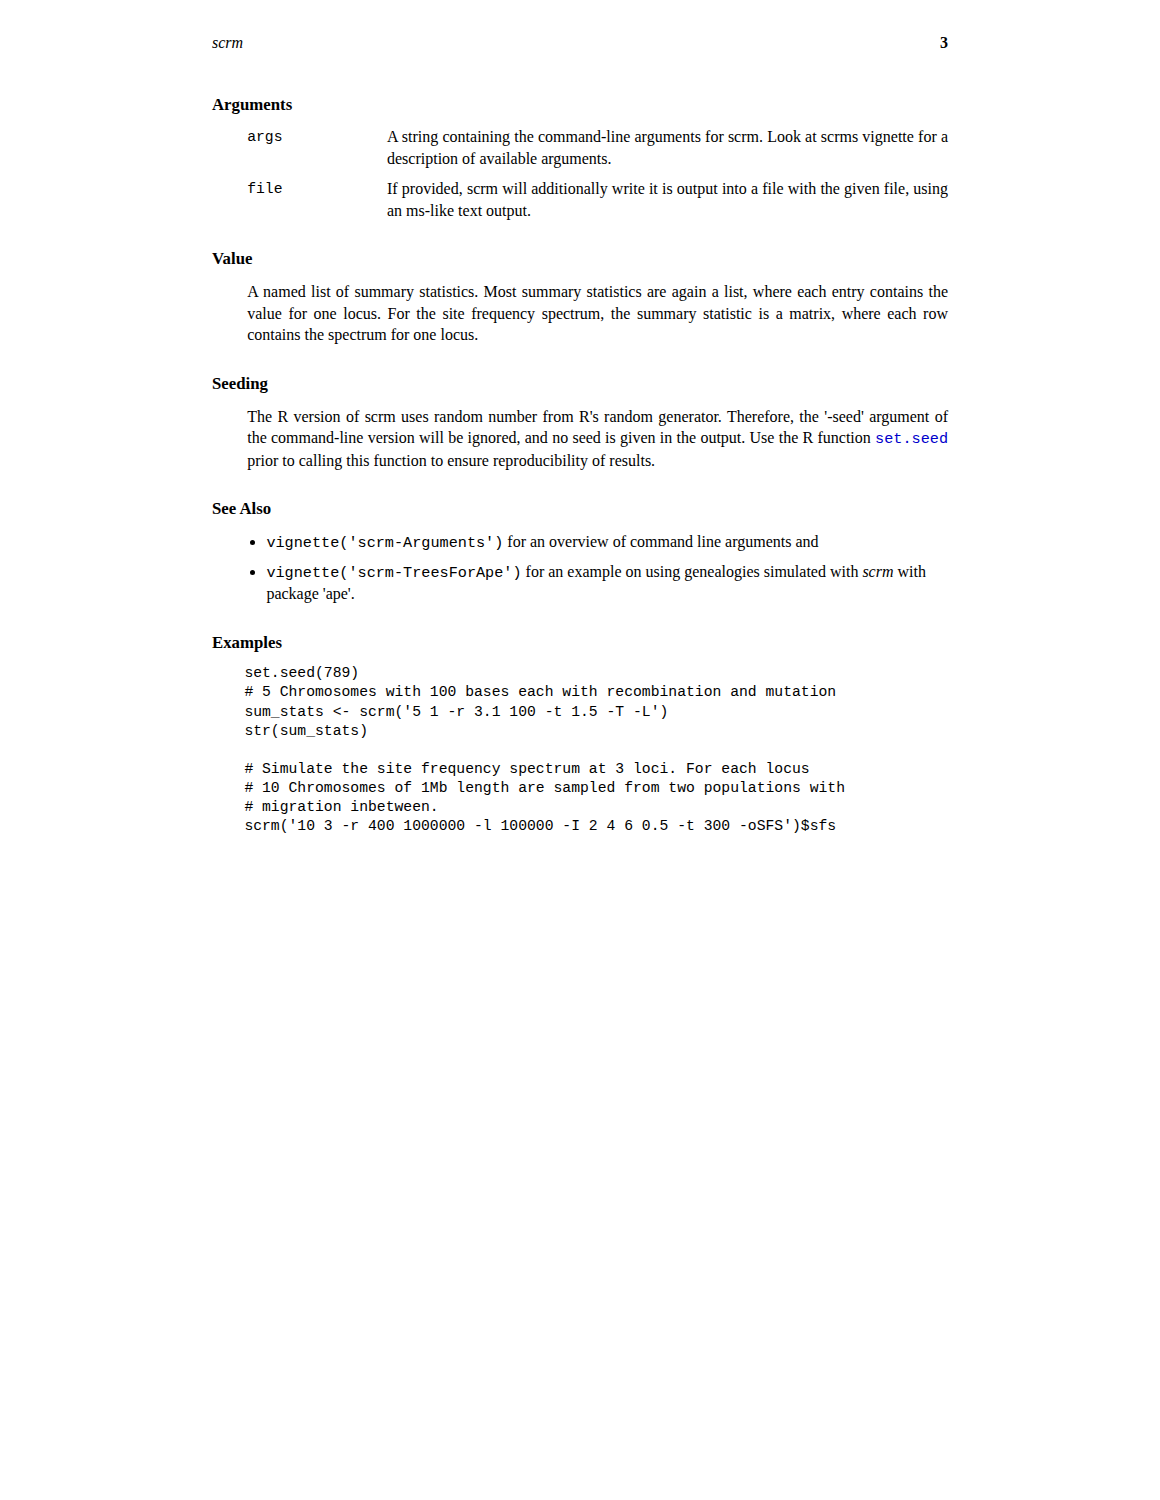scrm 3
Arguments
args
A string containing the command-line arguments for scrm. Look at scrms vignette for a description of available arguments.
file
If provided, scrm will additionally write it is output into a file with the given file, using an ms-like text output.
Value
A named list of summary statistics. Most summary statistics are again a list, where each entry contains the value for one locus. For the site frequency spectrum, the summary statistic is a matrix, where each row contains the spectrum for one locus.
Seeding
The R version of scrm uses random number from R's random generator. Therefore, the '-seed' argument of the command-line version will be ignored, and no seed is given in the output. Use the R function set.seed prior to calling this function to ensure reproducibility of results.
See Also
vignette('scrm-Arguments') for an overview of command line arguments and
vignette('scrm-TreesForApe') for an example on using genealogies simulated with scrm with package 'ape'.
Examples
set.seed(789)
# 5 Chromosomes with 100 bases each with recombination and mutation
sum_stats <- scrm('5 1 -r 3.1 100 -t 1.5 -T -L')
str(sum_stats)

# Simulate the site frequency spectrum at 3 loci. For each locus
# 10 Chromosomes of 1Mb length are sampled from two populations with
# migration inbetween.
scrm('10 3 -r 400 1000000 -l 100000 -I 2 4 6 0.5 -t 300 -oSFS')$sfs